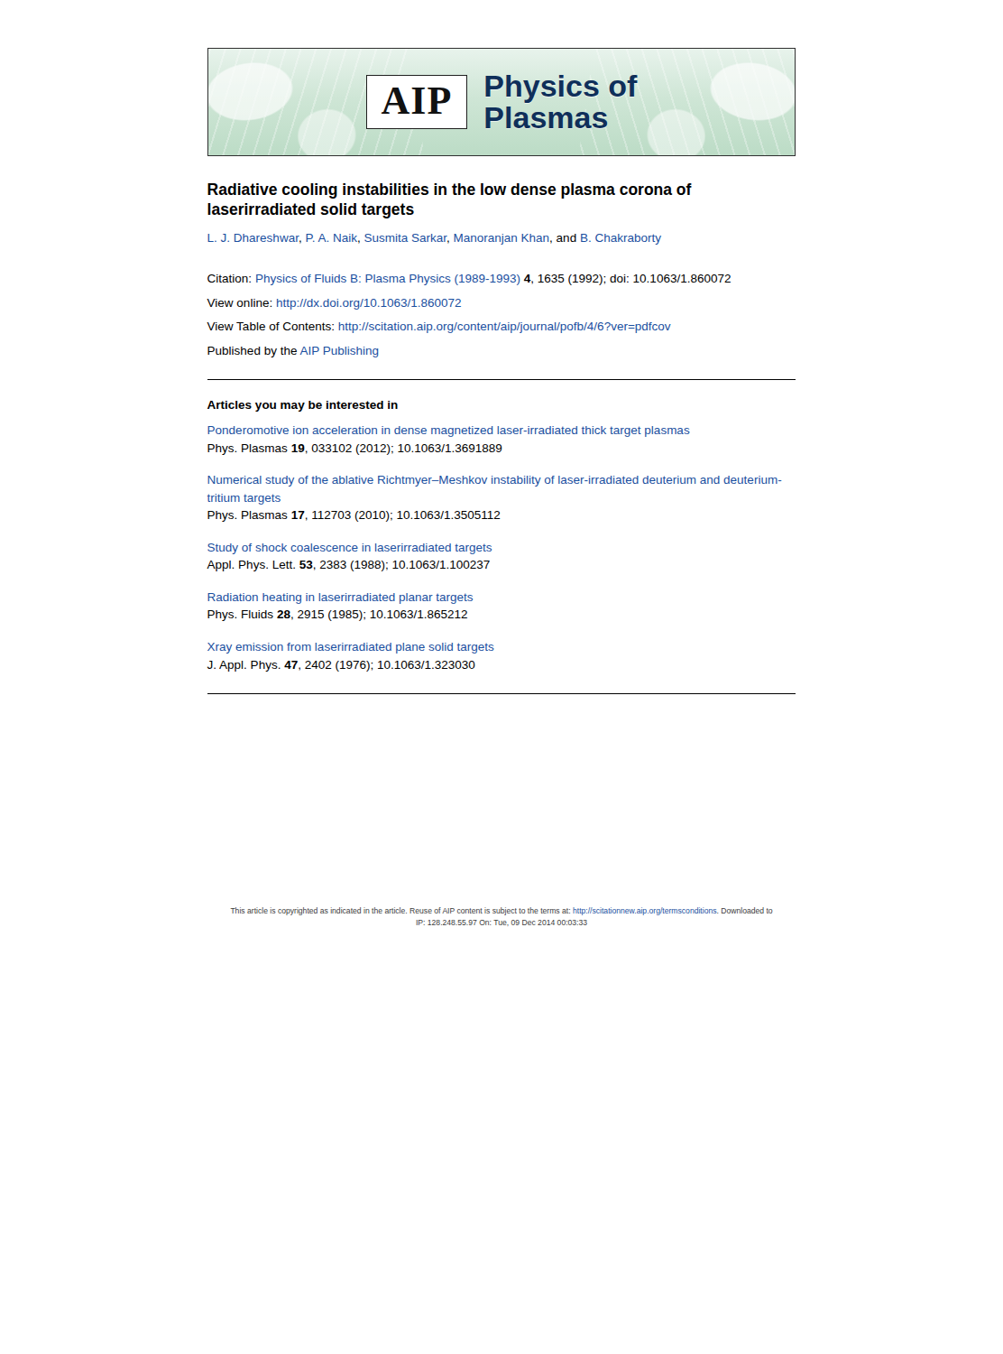AIP
Physics ofPlasmas
Radiative cooling instabilities in the low dense plasma corona of laserirradiated solid targets
L. J. Dhareshwar, P. A. Naik, Susmita Sarkar, Manoranjan Khan, and B. Chakraborty
Citation: Physics of Fluids B: Plasma Physics (1989-1993) 4, 1635 (1992); doi: 10.1063/1.860072
View online: http://dx.doi.org/10.1063/1.860072
View Table of Contents: http://scitation.aip.org/content/aip/journal/pofb/4/6?ver=pdfcov
Published by the AIP Publishing
Articles you may be interested in
Ponderomotive ion acceleration in dense magnetized laser-irradiated thick target plasmas Phys. Plasmas 19, 033102 (2012); 10.1063/1.3691889
Numerical study of the ablative Richtmyer–Meshkov instability of laser-irradiated deuterium and deuterium-tritium targets Phys. Plasmas 17, 112703 (2010); 10.1063/1.3505112
Study of shock coalescence in laserirradiated targets Appl. Phys. Lett. 53, 2383 (1988); 10.1063/1.100237
Radiation heating in laserirradiated planar targets Phys. Fluids 28, 2915 (1985); 10.1063/1.865212
Xray emission from laserirradiated plane solid targets J. Appl. Phys. 47, 2402 (1976); 10.1063/1.323030
This article is copyrighted as indicated in the article. Reuse of AIP content is subject to the terms at: http://scitationnew.aip.org/termsconditions. Downloaded to
IP: 128.248.55.97 On: Tue, 09 Dec 2014 00:03:33